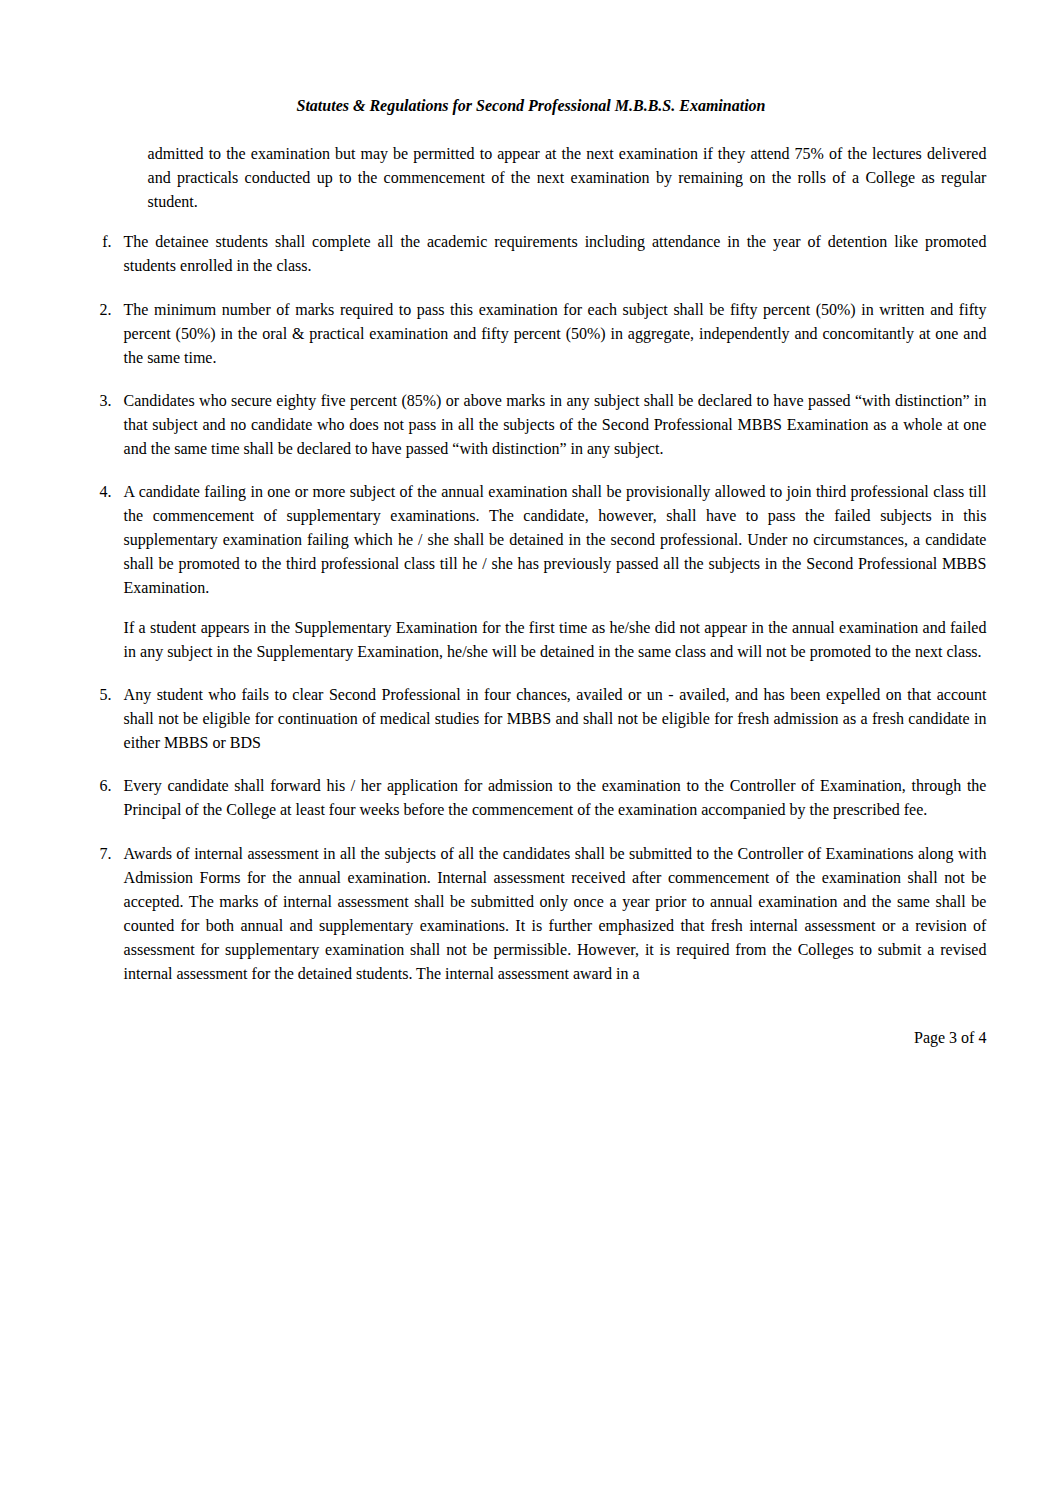Statutes & Regulations for Second Professional M.B.B.S. Examination
admitted to the examination but may be permitted to appear at the next examination if they attend 75% of the lectures delivered and practicals conducted up to the commencement of the next examination by remaining on the rolls of a College as regular student.
The detainee students shall complete all the academic requirements including attendance in the year of detention like promoted students enrolled in the class.
The minimum number of marks required to pass this examination for each subject shall be fifty percent (50%) in written and fifty percent (50%) in the oral & practical examination and fifty percent (50%) in aggregate, independently and concomitantly at one and the same time.
Candidates who secure eighty five percent (85%) or above marks in any subject shall be declared to have passed “with distinction” in that subject and no candidate who does not pass in all the subjects of the Second Professional MBBS Examination as a whole at one and the same time shall be declared to have passed “with distinction” in any subject.
A candidate failing in one or more subject of the annual examination shall be provisionally allowed to join third professional class till the commencement of supplementary examinations. The candidate, however, shall have to pass the failed subjects in this supplementary examination failing which he / she shall be detained in the second professional. Under no circumstances, a candidate shall be promoted to the third professional class till he / she has previously passed all the subjects in the Second Professional MBBS Examination.
If a student appears in the Supplementary Examination for the first time as he/she did not appear in the annual examination and failed in any subject in the Supplementary Examination, he/she will be detained in the same class and will not be promoted to the next class.
Any student who fails to clear Second Professional in four chances, availed or un - availed, and has been expelled on that account shall not be eligible for continuation of medical studies for MBBS and shall not be eligible for fresh admission as a fresh candidate in either MBBS or BDS
Every candidate shall forward his / her application for admission to the examination to the Controller of Examination, through the Principal of the College at least four weeks before the commencement of the examination accompanied by the prescribed fee.
Awards of internal assessment in all the subjects of all the candidates shall be submitted to the Controller of Examinations along with Admission Forms for the annual examination. Internal assessment received after commencement of the examination shall not be accepted. The marks of internal assessment shall be submitted only once a year prior to annual examination and the same shall be counted for both annual and supplementary examinations. It is further emphasized that fresh internal assessment or a revision of assessment for supplementary examination shall not be permissible. However, it is required from the Colleges to submit a revised internal assessment for the detained students. The internal assessment award in a
Page 3 of 4